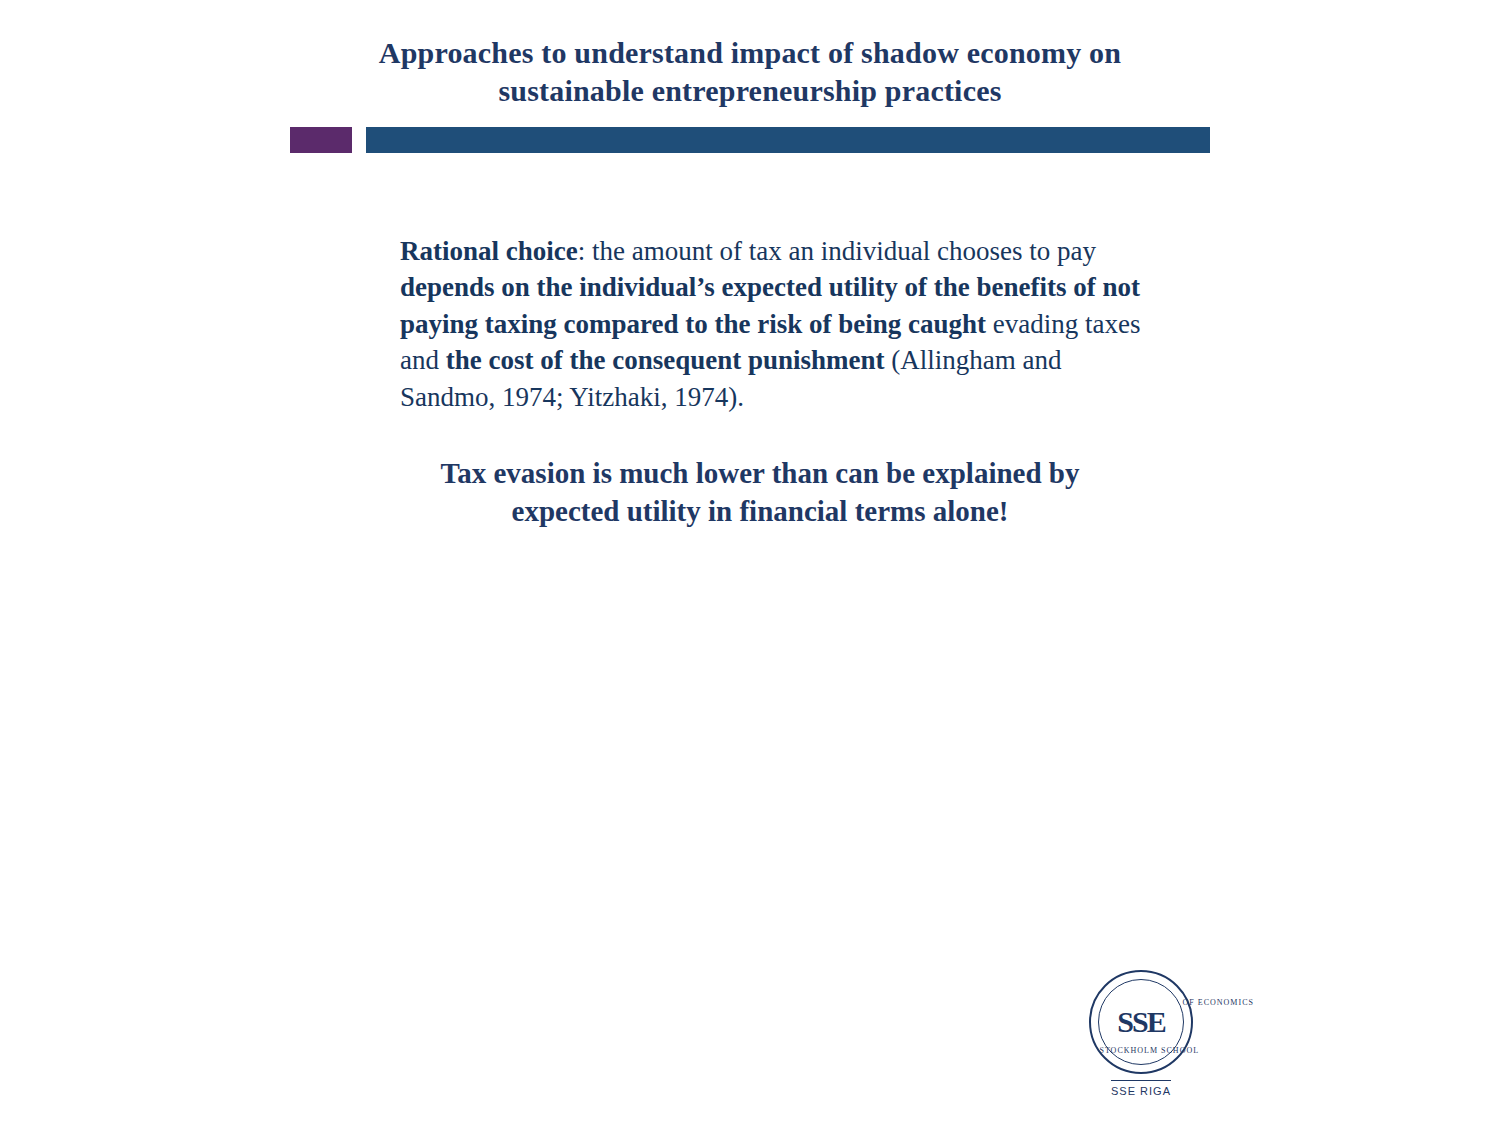Approaches to understand impact of shadow economy on sustainable entrepreneurship practices
Rational choice: the amount of tax an individual chooses to pay depends on the individual’s expected utility of the benefits of not paying taxing compared to the risk of being caught evading taxes and the cost of the consequent punishment (Allingham and Sandmo, 1974; Yitzhaki, 1974).
Tax evasion is much lower than can be explained by expected utility in financial terms alone!
STOCKHOLM SCHOOL OF ECONOMICS
SSE
SSE RIGA